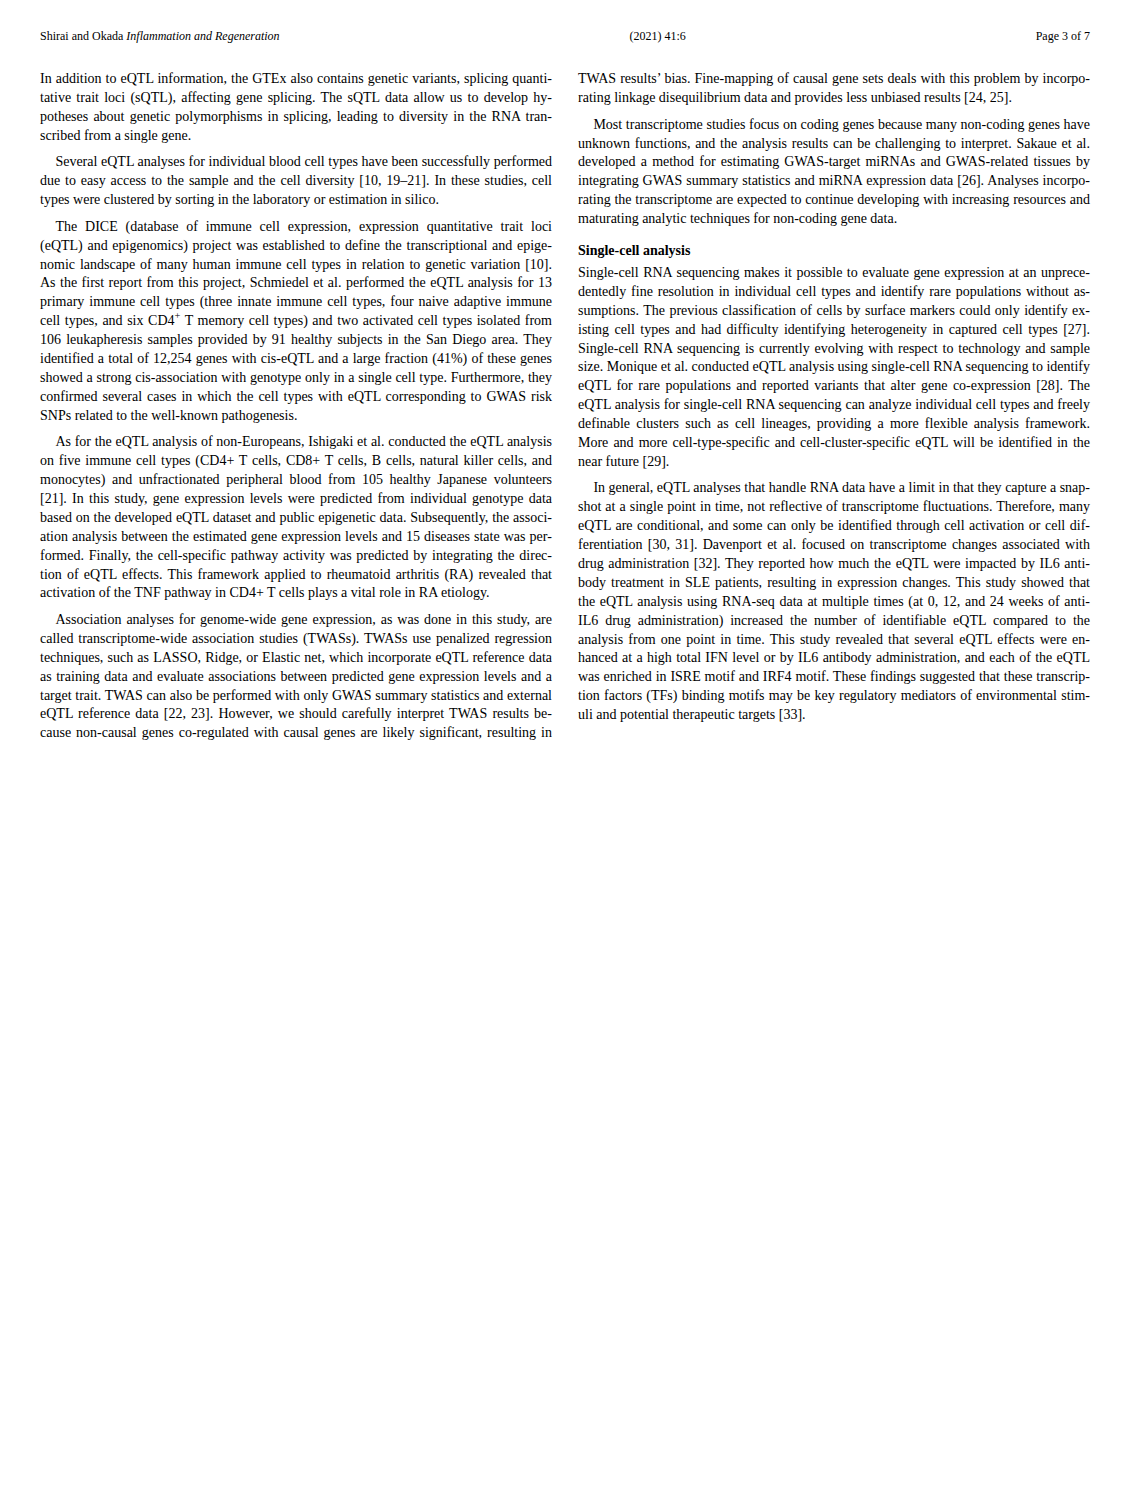Shirai and Okada Inflammation and Regeneration
(2021) 41:6
Page 3 of 7
In addition to eQTL information, the GTEx also contains genetic variants, splicing quantitative trait loci (sQTL), affecting gene splicing. The sQTL data allow us to develop hypotheses about genetic polymorphisms in splicing, leading to diversity in the RNA transcribed from a single gene.
Several eQTL analyses for individual blood cell types have been successfully performed due to easy access to the sample and the cell diversity [10, 19–21]. In these studies, cell types were clustered by sorting in the laboratory or estimation in silico.
The DICE (database of immune cell expression, expression quantitative trait loci (eQTL) and epigenomics) project was established to define the transcriptional and epigenomic landscape of many human immune cell types in relation to genetic variation [10]. As the first report from this project, Schmiedel et al. performed the eQTL analysis for 13 primary immune cell types (three innate immune cell types, four naive adaptive immune cell types, and six CD4+ T memory cell types) and two activated cell types isolated from 106 leukapheresis samples provided by 91 healthy subjects in the San Diego area. They identified a total of 12,254 genes with cis-eQTL and a large fraction (41%) of these genes showed a strong cis-association with genotype only in a single cell type. Furthermore, they confirmed several cases in which the cell types with eQTL corresponding to GWAS risk SNPs related to the well-known pathogenesis.
As for the eQTL analysis of non-Europeans, Ishigaki et al. conducted the eQTL analysis on five immune cell types (CD4+ T cells, CD8+ T cells, B cells, natural killer cells, and monocytes) and unfractionated peripheral blood from 105 healthy Japanese volunteers [21]. In this study, gene expression levels were predicted from individual genotype data based on the developed eQTL dataset and public epigenetic data. Subsequently, the association analysis between the estimated gene expression levels and 15 diseases state was performed. Finally, the cell-specific pathway activity was predicted by integrating the direction of eQTL effects. This framework applied to rheumatoid arthritis (RA) revealed that activation of the TNF pathway in CD4+ T cells plays a vital role in RA etiology.
Association analyses for genome-wide gene expression, as was done in this study, are called transcriptome-wide association studies (TWASs). TWASs use penalized regression techniques, such as LASSO, Ridge, or Elastic net, which incorporate eQTL reference data as training data and evaluate associations between predicted gene expression levels and a target trait. TWAS can also be performed with only GWAS summary statistics and external eQTL reference data [22, 23]. However, we should carefully interpret TWAS results because non-causal genes co-regulated with causal genes are likely significant, resulting in TWAS results’ bias. Fine-mapping of causal gene sets deals with this problem by incorporating linkage disequilibrium data and provides less unbiased results [24, 25].
Most transcriptome studies focus on coding genes because many non-coding genes have unknown functions, and the analysis results can be challenging to interpret. Sakaue et al. developed a method for estimating GWAS-target miRNAs and GWAS-related tissues by integrating GWAS summary statistics and miRNA expression data [26]. Analyses incorporating the transcriptome are expected to continue developing with increasing resources and maturating analytic techniques for non-coding gene data.
Single-cell analysis
Single-cell RNA sequencing makes it possible to evaluate gene expression at an unprecedentedly fine resolution in individual cell types and identify rare populations without assumptions. The previous classification of cells by surface markers could only identify existing cell types and had difficulty identifying heterogeneity in captured cell types [27]. Single-cell RNA sequencing is currently evolving with respect to technology and sample size. Monique et al. conducted eQTL analysis using single-cell RNA sequencing to identify eQTL for rare populations and reported variants that alter gene co-expression [28]. The eQTL analysis for single-cell RNA sequencing can analyze individual cell types and freely definable clusters such as cell lineages, providing a more flexible analysis framework. More and more cell-type-specific and cell-cluster-specific eQTL will be identified in the near future [29].
In general, eQTL analyses that handle RNA data have a limit in that they capture a snapshot at a single point in time, not reflective of transcriptome fluctuations. Therefore, many eQTL are conditional, and some can only be identified through cell activation or cell differentiation [30, 31]. Davenport et al. focused on transcriptome changes associated with drug administration [32]. They reported how much the eQTL were impacted by IL6 antibody treatment in SLE patients, resulting in expression changes. This study showed that the eQTL analysis using RNA-seq data at multiple times (at 0, 12, and 24 weeks of anti-IL6 drug administration) increased the number of identifiable eQTL compared to the analysis from one point in time. This study revealed that several eQTL effects were enhanced at a high total IFN level or by IL6 antibody administration, and each of the eQTL was enriched in ISRE motif and IRF4 motif. These findings suggested that these transcription factors (TFs) binding motifs may be key regulatory mediators of environmental stimuli and potential therapeutic targets [33].